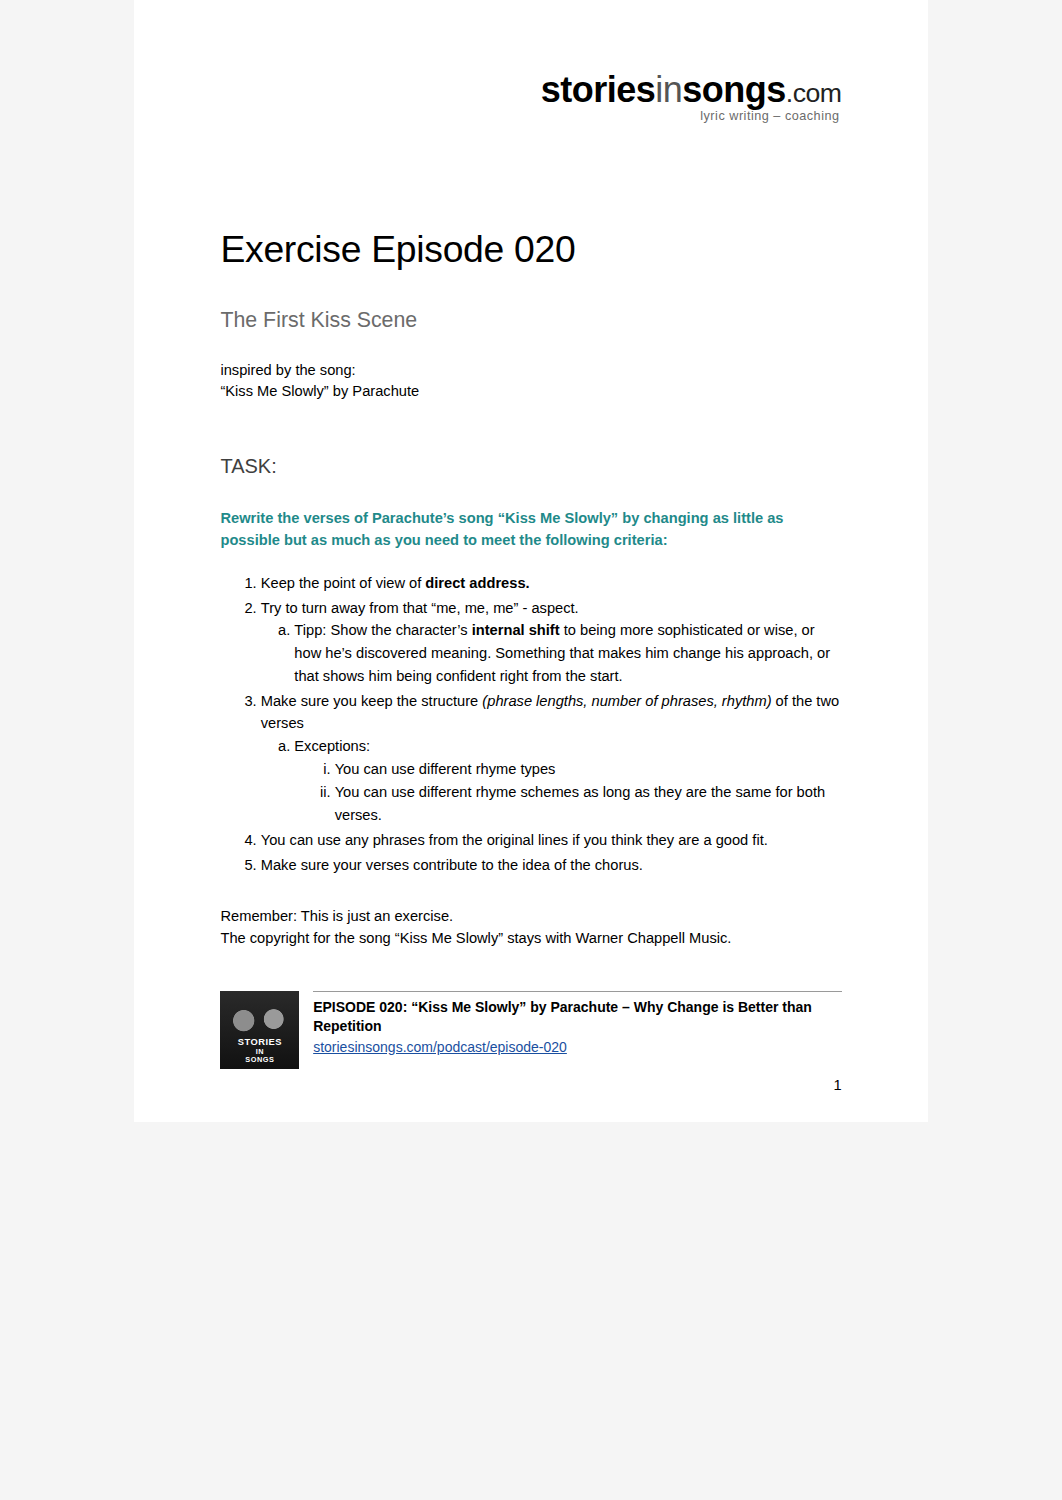storiesinsongs.com
lyric writing – coaching
Exercise Episode 020
The First Kiss Scene
inspired by the song:
“Kiss Me Slowly” by Parachute
TASK:
Rewrite the verses of Parachute’s song “Kiss Me Slowly” by changing as little as possible but as much as you need to meet the following criteria:
Keep the point of view of direct address.
Try to turn away from that “me, me, me” - aspect.
Tipp: Show the character’s internal shift to being more sophisticated or wise, or how he’s discovered meaning. Something that makes him change his approach, or that shows him being confident right from the start.
Make sure you keep the structure (phrase lengths, number of phrases, rhythm) of the two verses
Exceptions:
You can use different rhyme types
You can use different rhyme schemes as long as they are the same for both verses.
You can use any phrases from the original lines if you think they are a good fit.
Make sure your verses contribute to the idea of the chorus.
Remember: This is just an exercise.
The copyright for the song “Kiss Me Slowly” stays with Warner Chappell Music.
STORIESIN
SONGS
EPISODE 020: “Kiss Me Slowly” by Parachute – Why Change is Better than Repetition
storiesinsongs.com/podcast/episode-020
1